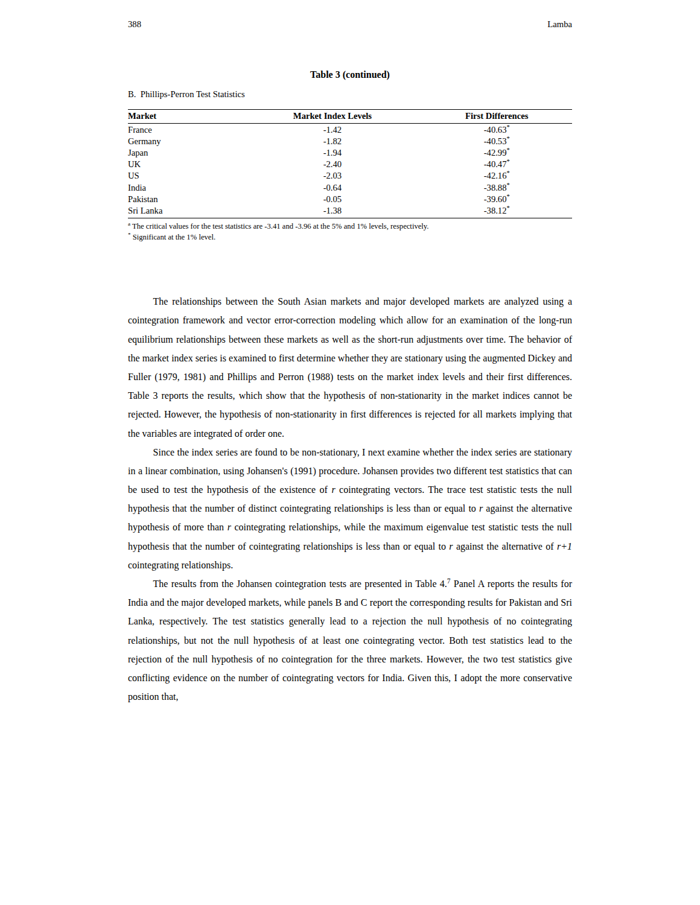388 Lamba
Table 3 (continued)
B. Phillips-Perron Test Statistics
| Market | Market Index Levels | First Differences |
| --- | --- | --- |
| France | -1.42 | -40.63 * |
| Germany | -1.82 | -40.53 * |
| Japan | -1.94 | -42.99 * |
| UK | -2.40 | -40.47 * |
| US | -2.03 | -42.16 * |
| India | -0.64 | -38.88 * |
| Pakistan | -0.05 | -39.60 * |
| Sri Lanka | -1.38 | -38.12 * |
a The critical values for the test statistics are -3.41 and -3.96 at the 5% and 1% levels, respectively.
* Significant at the 1% level.
The relationships between the South Asian markets and major developed markets are analyzed using a cointegration framework and vector error-correction modeling which allow for an examination of the long-run equilibrium relationships between these markets as well as the short-run adjustments over time. The behavior of the market index series is examined to first determine whether they are stationary using the augmented Dickey and Fuller (1979, 1981) and Phillips and Perron (1988) tests on the market index levels and their first differences. Table 3 reports the results, which show that the hypothesis of non-stationarity in the market indices cannot be rejected. However, the hypothesis of non-stationarity in first differences is rejected for all markets implying that the variables are integrated of order one.
Since the index series are found to be non-stationary, I next examine whether the index series are stationary in a linear combination, using Johansen's (1991) procedure. Johansen provides two different test statistics that can be used to test the hypothesis of the existence of r cointegrating vectors. The trace test statistic tests the null hypothesis that the number of distinct cointegrating relationships is less than or equal to r against the alternative hypothesis of more than r cointegrating relationships, while the maximum eigenvalue test statistic tests the null hypothesis that the number of cointegrating relationships is less than or equal to r against the alternative of r+1 cointegrating relationships.
The results from the Johansen cointegration tests are presented in Table 4.7 Panel A reports the results for India and the major developed markets, while panels B and C report the corresponding results for Pakistan and Sri Lanka, respectively. The test statistics generally lead to a rejection the null hypothesis of no cointegrating relationships, but not the null hypothesis of at least one cointegrating vector. Both test statistics lead to the rejection of the null hypothesis of no cointegration for the three markets. However, the two test statistics give conflicting evidence on the number of cointegrating vectors for India. Given this, I adopt the more conservative position that,